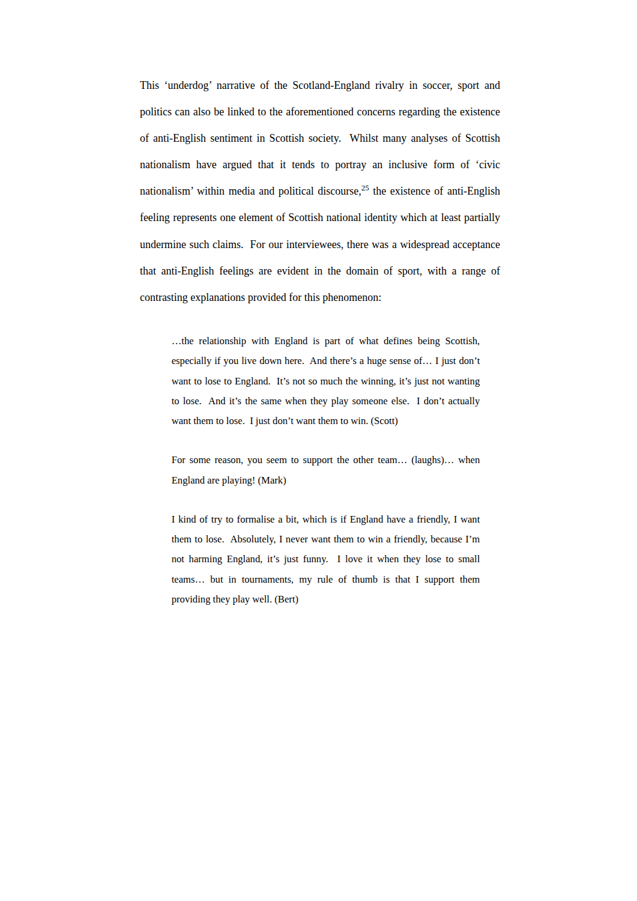This ‘underdog’ narrative of the Scotland-England rivalry in soccer, sport and politics can also be linked to the aforementioned concerns regarding the existence of anti-English sentiment in Scottish society. Whilst many analyses of Scottish nationalism have argued that it tends to portray an inclusive form of ‘civic nationalism’ within media and political discourse,25 the existence of anti-English feeling represents one element of Scottish national identity which at least partially undermine such claims. For our interviewees, there was a widespread acceptance that anti-English feelings are evident in the domain of sport, with a range of contrasting explanations provided for this phenomenon:
…the relationship with England is part of what defines being Scottish, especially if you live down here. And there’s a huge sense of… I just don’t want to lose to England. It’s not so much the winning, it’s just not wanting to lose. And it’s the same when they play someone else. I don’t actually want them to lose. I just don’t want them to win. (Scott)
For some reason, you seem to support the other team… (laughs)… when England are playing! (Mark)
I kind of try to formalise a bit, which is if England have a friendly, I want them to lose. Absolutely, I never want them to win a friendly, because I’m not harming England, it’s just funny. I love it when they lose to small teams… but in tournaments, my rule of thumb is that I support them providing they play well. (Bert)